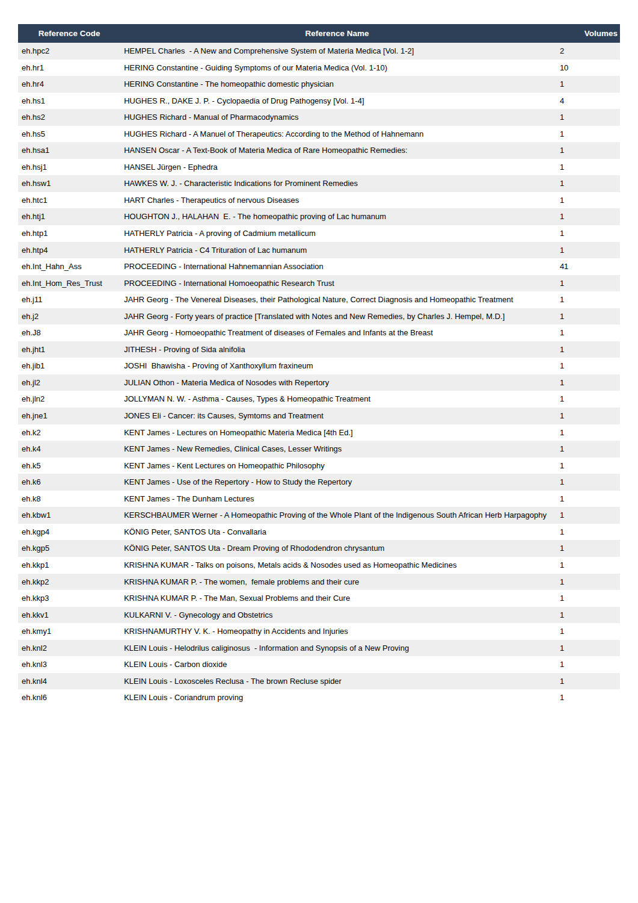| Reference Code | Reference Name | Volumes |
| --- | --- | --- |
| eh.hpc2 | HEMPEL Charles - A New and Comprehensive System of Materia Medica [Vol. 1-2] | 2 |
| eh.hr1 | HERING Constantine - Guiding Symptoms of our Materia Medica (Vol. 1-10) | 10 |
| eh.hr4 | HERING Constantine - The homeopathic domestic physician | 1 |
| eh.hs1 | HUGHES R., DAKE J. P. - Cyclopaedia of Drug Pathogensy [Vol. 1-4] | 4 |
| eh.hs2 | HUGHES Richard - Manual of Pharmacodynamics | 1 |
| eh.hs5 | HUGHES Richard - A Manuel of Therapeutics: According to the Method of Hahnemann | 1 |
| eh.hsa1 | HANSEN Oscar - A Text-Book of Materia Medica of Rare Homeopathic Remedies: | 1 |
| eh.hsj1 | HANSEL Jürgen - Ephedra | 1 |
| eh.hsw1 | HAWKES W. J. - Characteristic Indications for Prominent Remedies | 1 |
| eh.htc1 | HART Charles - Therapeutics of nervous Diseases | 1 |
| eh.htj1 | HOUGHTON J., HALAHAN E. - The homeopathic proving of Lac humanum | 1 |
| eh.htp1 | HATHERLY Patricia - A proving of Cadmium metallicum | 1 |
| eh.htp4 | HATHERLY Patricia - C4 Trituration of Lac humanum | 1 |
| eh.Int_Hahn_Ass | PROCEEDING - International Hahnemannian Association | 41 |
| eh.Int_Hom_Res_Trust | PROCEEDING - International Homoeopathic Research Trust | 1 |
| eh.j11 | JAHR Georg - The Venereal Diseases, their Pathological Nature, Correct Diagnosis and Homeopathic Treatment | 1 |
| eh.j2 | JAHR Georg - Forty years of practice [Translated with Notes and New Remedies, by Charles J. Hempel, M.D.] | 1 |
| eh.J8 | JAHR Georg - Homoeopathic Treatment of diseases of Females and Infants at the Breast | 1 |
| eh.jht1 | JITHESH - Proving of Sida alnifolia | 1 |
| eh.jib1 | JOSHI Bhawisha - Proving of Xanthoxyllum fraxineum | 1 |
| eh.jl2 | JULIAN Othon - Materia Medica of Nosodes with Repertory | 1 |
| eh.jln2 | JOLLYMAN N. W. - Asthma - Causes, Types & Homeopathic Treatment | 1 |
| eh.jne1 | JONES Eli - Cancer: its Causes, Symtoms and Treatment | 1 |
| eh.k2 | KENT James - Lectures on Homeopathic Materia Medica [4th Ed.] | 1 |
| eh.k4 | KENT James - New Remedies, Clinical Cases, Lesser Writings | 1 |
| eh.k5 | KENT James - Kent Lectures on Homeopathic Philosophy | 1 |
| eh.k6 | KENT James - Use of the Repertory - How to Study the Repertory | 1 |
| eh.k8 | KENT James - The Dunham Lectures | 1 |
| eh.kbw1 | KERSCHBAUMER Werner - A Homeopathic Proving of the Whole Plant of the Indigenous South African Herb Harpagophy | 1 |
| eh.kgp4 | KÖNIG Peter, SANTOS Uta - Convallaria | 1 |
| eh.kgp5 | KÖNIG Peter, SANTOS Uta - Dream Proving of Rhododendron chrysantum | 1 |
| eh.kkp1 | KRISHNA KUMAR - Talks on poisons, Metals acids & Nosodes used as Homeopathic Medicines | 1 |
| eh.kkp2 | KRISHNA KUMAR P. - The women, female problems and their cure | 1 |
| eh.kkp3 | KRISHNA KUMAR P. - The Man, Sexual Problems and their Cure | 1 |
| eh.kkv1 | KULKARNI V. - Gynecology and Obstetrics | 1 |
| eh.kmy1 | KRISHNAMURTHY V. K. - Homeopathy in Accidents and Injuries | 1 |
| eh.knl2 | KLEIN Louis - Helodrilus caliginosus - Information and Synopsis of a New Proving | 1 |
| eh.knl3 | KLEIN Louis - Carbon dioxide | 1 |
| eh.knl4 | KLEIN Louis - Loxosceles Reclusa - The brown Recluse spider | 1 |
| eh.knl6 | KLEIN Louis - Coriandrum proving | 1 |